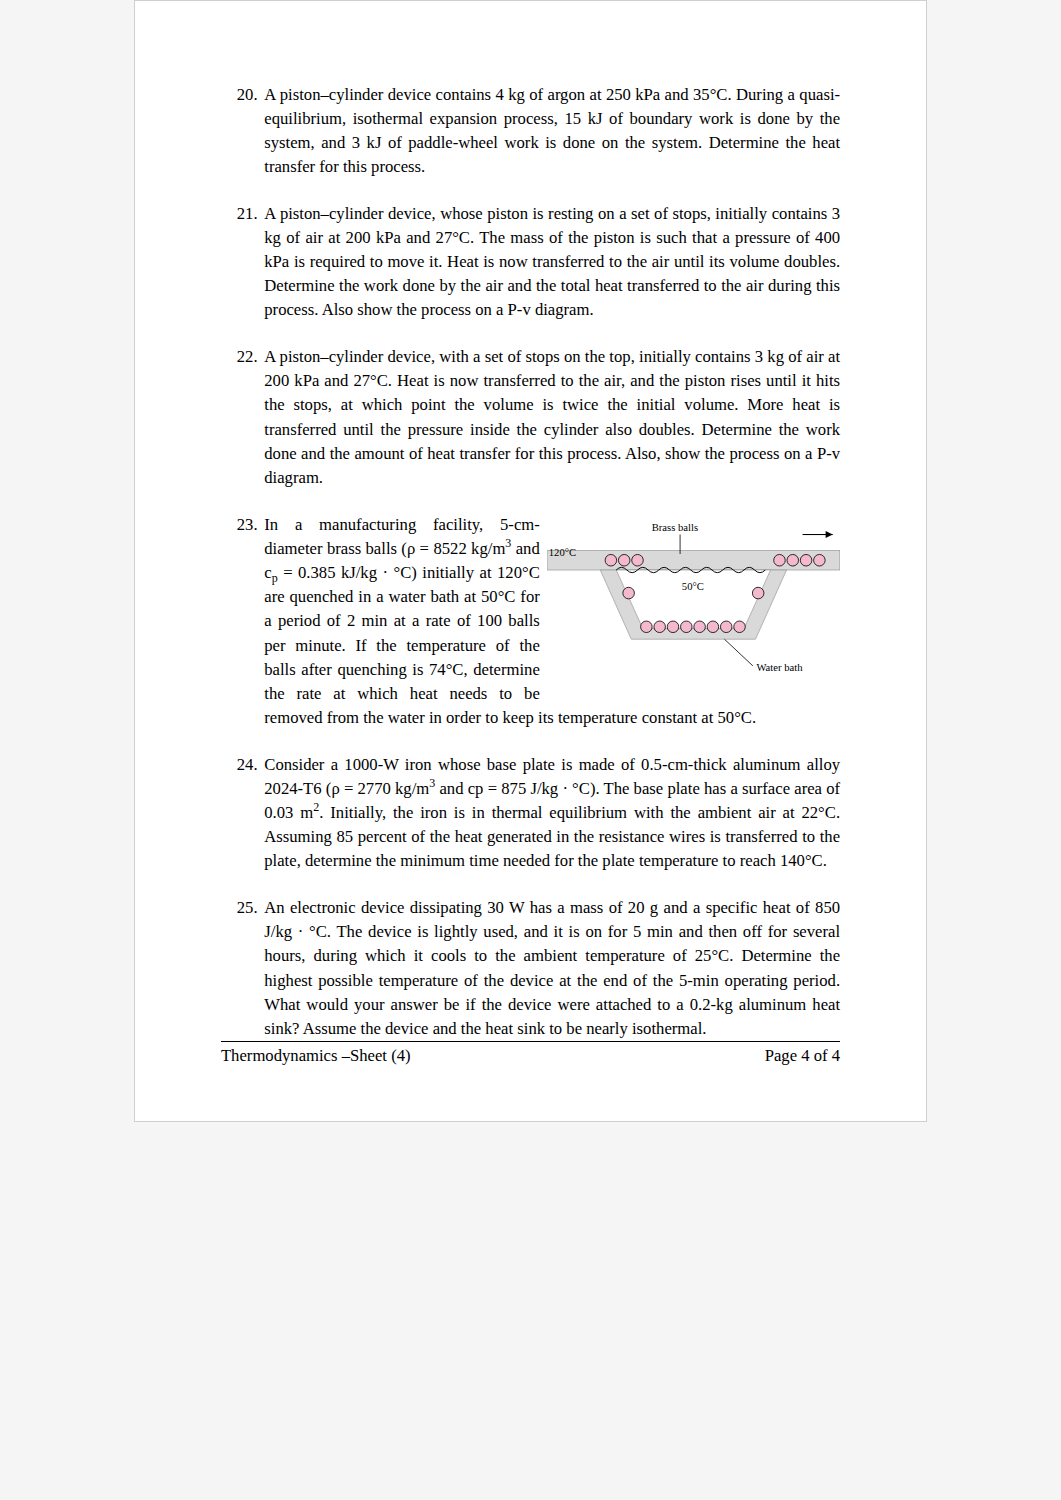20. A piston–cylinder device contains 4 kg of argon at 250 kPa and 35°C. During a quasi-equilibrium, isothermal expansion process, 15 kJ of boundary work is done by the system, and 3 kJ of paddle-wheel work is done on the system. Determine the heat transfer for this process.
21. A piston–cylinder device, whose piston is resting on a set of stops, initially contains 3 kg of air at 200 kPa and 27°C. The mass of the piston is such that a pressure of 400 kPa is required to move it. Heat is now transferred to the air until its volume doubles. Determine the work done by the air and the total heat transferred to the air during this process. Also show the process on a P-v diagram.
22. A piston–cylinder device, with a set of stops on the top, initially contains 3 kg of air at 200 kPa and 27°C. Heat is now transferred to the air, and the piston rises until it hits the stops, at which point the volume is twice the initial volume. More heat is transferred until the pressure inside the cylinder also doubles. Determine the work done and the amount of heat transfer for this process. Also, show the process on a P-v diagram.
23.
120°C Brass balls 50°C Water bath
In a manufacturing facility, 5-cm-diameter brass balls (ρ = 8522 kg/m3 and cp = 0.385 kJ/kg · °C) initially at 120°C are quenched in a water bath at 50°C for a period of 2 min at a rate of 100 balls per minute. If the temperature of the balls after quenching is 74°C, determine the rate at which heat needs to be removed from the water in order to keep its temperature constant at 50°C.
24. Consider a 1000-W iron whose base plate is made of 0.5-cm-thick aluminum alloy 2024-T6 (ρ = 2770 kg/m3 and cp = 875 J/kg · °C). The base plate has a surface area of 0.03 m2. Initially, the iron is in thermal equilibrium with the ambient air at 22°C. Assuming 85 percent of the heat generated in the resistance wires is transferred to the plate, determine the minimum time needed for the plate temperature to reach 140°C.
25. An electronic device dissipating 30 W has a mass of 20 g and a specific heat of 850 J/kg · °C. The device is lightly used, and it is on for 5 min and then off for several hours, during which it cools to the ambient temperature of 25°C. Determine the highest possible temperature of the device at the end of the 5-min operating period. What would your answer be if the device were attached to a 0.2-kg aluminum heat sink? Assume the device and the heat sink to be nearly isothermal.
Thermodynamics –Sheet (4) Page 4 of 4